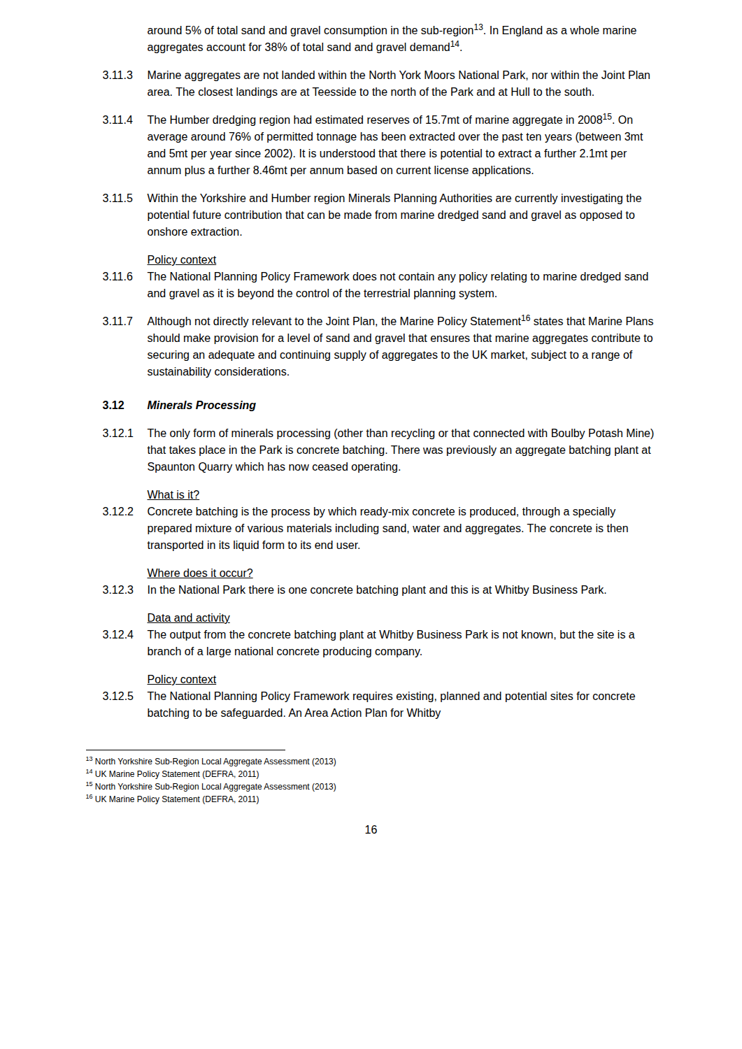around 5% of total sand and gravel consumption in the sub-region13. In England as a whole marine aggregates account for 38% of total sand and gravel demand14.
3.11.3
Marine aggregates are not landed within the North York Moors National Park, nor within the Joint Plan area. The closest landings are at Teesside to the north of the Park and at Hull to the south.
3.11.4
The Humber dredging region had estimated reserves of 15.7mt of marine aggregate in 200815. On average around 76% of permitted tonnage has been extracted over the past ten years (between 3mt and 5mt per year since 2002). It is understood that there is potential to extract a further 2.1mt per annum plus a further 8.46mt per annum based on current license applications.
3.11.5
Within the Yorkshire and Humber region Minerals Planning Authorities are currently investigating the potential future contribution that can be made from marine dredged sand and gravel as opposed to onshore extraction.
Policy context
3.11.6
The National Planning Policy Framework does not contain any policy relating to marine dredged sand and gravel as it is beyond the control of the terrestrial planning system.
3.11.7
Although not directly relevant to the Joint Plan, the Marine Policy Statement16 states that Marine Plans should make provision for a level of sand and gravel that ensures that marine aggregates contribute to securing an adequate and continuing supply of aggregates to the UK market, subject to a range of sustainability considerations.
3.12 Minerals Processing
3.12.1
The only form of minerals processing (other than recycling or that connected with Boulby Potash Mine) that takes place in the Park is concrete batching. There was previously an aggregate batching plant at Spaunton Quarry which has now ceased operating.
What is it?
3.12.2
Concrete batching is the process by which ready-mix concrete is produced, through a specially prepared mixture of various materials including sand, water and aggregates. The concrete is then transported in its liquid form to its end user.
Where does it occur?
3.12.3
In the National Park there is one concrete batching plant and this is at Whitby Business Park.
Data and activity
3.12.4
The output from the concrete batching plant at Whitby Business Park is not known, but the site is a branch of a large national concrete producing company.
Policy context
3.12.5
The National Planning Policy Framework requires existing, planned and potential sites for concrete batching to be safeguarded. An Area Action Plan for Whitby
13 North Yorkshire Sub-Region Local Aggregate Assessment (2013)
14 UK Marine Policy Statement (DEFRA, 2011)
15 North Yorkshire Sub-Region Local Aggregate Assessment (2013)
16 UK Marine Policy Statement (DEFRA, 2011)
16